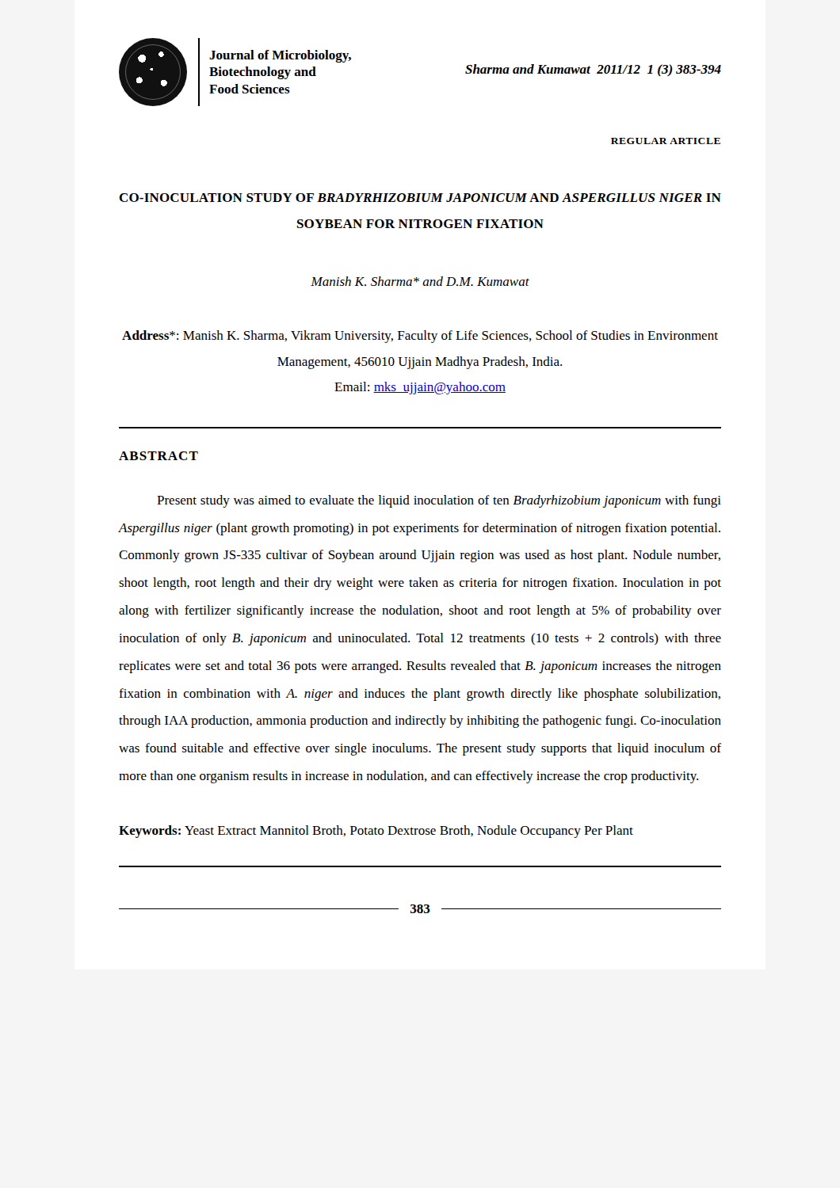Journal of Microbiology,
Biotechnology and
Food Sciences
Sharma and Kumawat 2011/12 1 (3) 383-394
REGULAR ARTICLE
CO-INOCULATION STUDY OF BRADYRHIZOBIUM JAPONICUM AND ASPERGILLUS NIGER IN SOYBEAN FOR NITROGEN FIXATION
Manish K. Sharma* and D.M. Kumawat
Address*: Manish K. Sharma, Vikram University, Faculty of Life Sciences, School of Studies in Environment Management, 456010 Ujjain Madhya Pradesh, India.
Email: mks_ujjain@yahoo.com
ABSTRACT
Present study was aimed to evaluate the liquid inoculation of ten Bradyrhizobium japonicum with fungi Aspergillus niger (plant growth promoting) in pot experiments for determination of nitrogen fixation potential. Commonly grown JS-335 cultivar of Soybean around Ujjain region was used as host plant. Nodule number, shoot length, root length and their dry weight were taken as criteria for nitrogen fixation. Inoculation in pot along with fertilizer significantly increase the nodulation, shoot and root length at 5% of probability over inoculation of only B. japonicum and uninoculated. Total 12 treatments (10 tests + 2 controls) with three replicates were set and total 36 pots were arranged. Results revealed that B. japonicum increases the nitrogen fixation in combination with A. niger and induces the plant growth directly like phosphate solubilization, through IAA production, ammonia production and indirectly by inhibiting the pathogenic fungi. Co-inoculation was found suitable and effective over single inoculums. The present study supports that liquid inoculum of more than one organism results in increase in nodulation, and can effectively increase the crop productivity.
Keywords: Yeast Extract Mannitol Broth, Potato Dextrose Broth, Nodule Occupancy Per Plant
383